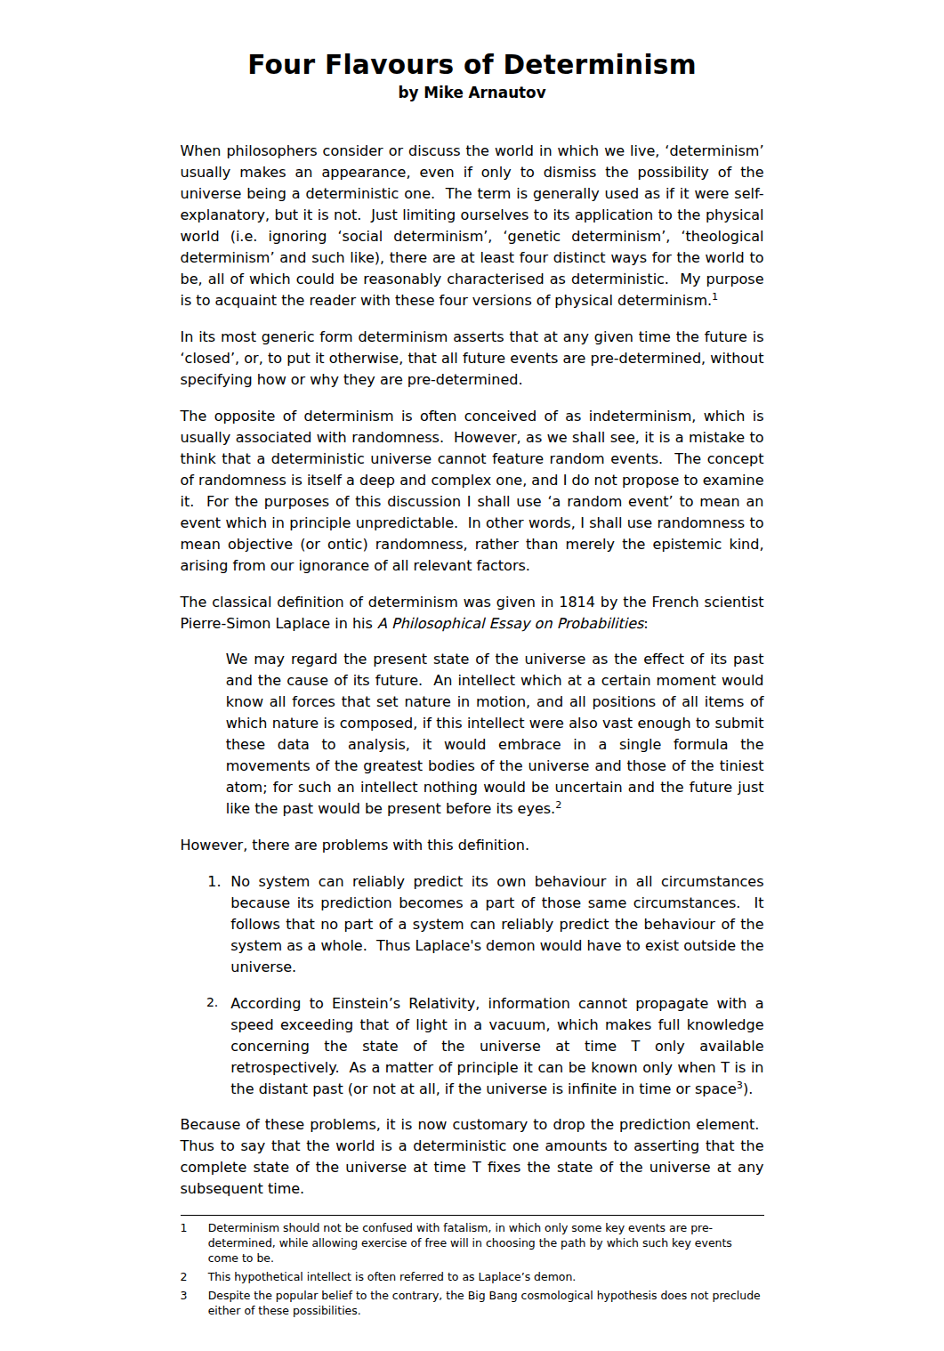Four Flavours of Determinism
by Mike Arnautov
When philosophers consider or discuss the world in which we live, ‘determinism’ usually makes an appearance, even if only to dismiss the possibility of the universe being a deterministic one. The term is generally used as if it were self-explanatory, but it is not. Just limiting ourselves to its application to the physical world (i.e. ignoring ‘social determinism’, ‘genetic determinism’, ‘theological determinism’ and such like), there are at least four distinct ways for the world to be, all of which could be reasonably characterised as deterministic. My purpose is to acquaint the reader with these four versions of physical determinism.1
In its most generic form determinism asserts that at any given time the future is ‘closed’, or, to put it otherwise, that all future events are pre-determined, without specifying how or why they are pre-determined.
The opposite of determinism is often conceived of as indeterminism, which is usually associated with randomness. However, as we shall see, it is a mistake to think that a deterministic universe cannot feature random events. The concept of randomness is itself a deep and complex one, and I do not propose to examine it. For the purposes of this discussion I shall use ‘a random event’ to mean an event which in principle unpredictable. In other words, I shall use randomness to mean objective (or ontic) randomness, rather than merely the epistemic kind, arising from our ignorance of all relevant factors.
The classical definition of determinism was given in 1814 by the French scientist Pierre-Simon Laplace in his A Philosophical Essay on Probabilities:
We may regard the present state of the universe as the effect of its past and the cause of its future. An intellect which at a certain moment would know all forces that set nature in motion, and all positions of all items of which nature is composed, if this intellect were also vast enough to submit these data to analysis, it would embrace in a single formula the movements of the greatest bodies of the universe and those of the tiniest atom; for such an intellect nothing would be uncertain and the future just like the past would be present before its eyes.2
However, there are problems with this definition.
No system can reliably predict its own behaviour in all circumstances because its prediction becomes a part of those same circumstances. It follows that no part of a system can reliably predict the behaviour of the system as a whole. Thus Laplace's demon would have to exist outside the universe.
According to Einstein’s Relativity, information cannot propagate with a speed exceeding that of light in a vacuum, which makes full knowledge concerning the state of the universe at time T only available retrospectively. As a matter of principle it can be known only when T is in the distant past (or not at all, if the universe is infinite in time or space3).
Because of these problems, it is now customary to drop the prediction element. Thus to say that the world is a deterministic one amounts to asserting that the complete state of the universe at time T fixes the state of the universe at any subsequent time.
| 1 | Determinism should not be confused with fatalism, in which only some key events are pre-determined, while allowing exercise of free will in choosing the path by which such key events come to be. |
| 2 | This hypothetical intellect is often referred to as Laplace’s demon. |
| 3 | Despite the popular belief to the contrary, the Big Bang cosmological hypothesis does not preclude either of these possibilities. |